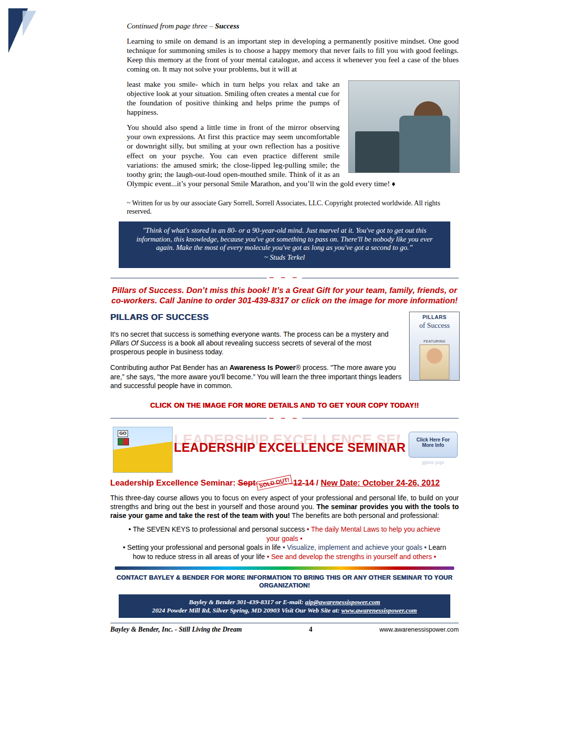Continued from page three – Success
Learning to smile on demand is an important step in developing a permanently positive mindset. One good technique for summoning smiles is to choose a happy memory that never fails to fill you with good feelings. Keep this memory at the front of your mental catalogue, and access it whenever you feel a case of the blues coming on. It may not solve your problems, but it will at
least make you smile- which in turn helps you relax and take an objective look at your situation. Smiling often creates a mental cue for the foundation of positive thinking and helps prime the pumps of happiness.
You should also spend a little time in front of the mirror observing your own expressions. At first this practice may seem uncomfortable or downright silly, but smiling at your own reflection has a positive effect on your psyche. You can even practice different smile variations: the amused smirk; the close-lipped leg-pulling smile; the toothy grin; the laugh-out-loud open-mouthed smile. Think of it as an Olympic event...it’s your personal Smile Marathon, and you’ll win the gold every time! ♦
~ Written for us by our associate Gary Sorrell, Sorrell Associates, LLC. Copyright protected worldwide. All rights reserved.
"Think of what's stored in an 80- or a 90-year-old mind. Just marvel at it. You've got to get out this information, this knowledge, because you've got something to pass on. There'll be nobody like you ever again. Make the most of every molecule you've got as long as you've got a second to go.” ~ Studs Terkel
– – –
Pillars of Success. Don’t miss this book! It’s a Great Gift for your team, family, friends, or co-workers. Call Janine to order 301-439-8317 or click on the image for more information!
PILLARS
of Success
FEATURING
PILLARS OF SUCCESS
It's no secret that success is something everyone wants. The process can be a mystery and Pillars Of Success is a book all about revealing success secrets of several of the most prosperous people in business today.
Contributing author Pat Bender has an Awareness Is Power® process. "The more aware you are,” she says, "the more aware you'll become.” You will learn the three important things leaders and successful people have in common.
CLICK ON THE IMAGE FOR MORE DETAILS AND TO GET YOUR COPY TODAY!!
– – –
GO
LEADERSHIP EXCELLENCE SEMINAR
LEADERSHIP EXCELLENCE SEMINAR
Click Here For
More Info
More Info
Leadership Excellence Seminar: SeptSOLD OUT!12-14 / New Date: October 24-26, 2012
This three-day course allows you to focus on every aspect of your professional and personal life, to build on your strengths and bring out the best in yourself and those around you. The seminar provides you with the tools to raise your game and take the rest of the team with you! The benefits are both personal and professional:
• The SEVEN KEYS to professional and personal success • The daily Mental Laws to help you achieve your goals •
• Setting your professional and personal goals in life • Visualize, implement and achieve your goals • Learn how to reduce stress in all areas of your life • See and develop the strengths in yourself and others •
CONTACT BAYLEY & BENDER FOR MORE INFORMATION TO BRING THIS OR ANY OTHER SEMINAR TO YOUR ORGANIZATION!
Bayley & Bender 301-439-8317 or E-mail: aip@awarenessispower.com
2024 Powder Mill Rd, Silver Spring, MD 20903 Visit Our Web Site at: www.awarenessispower.com
Bayley & Bender, Inc. - Still Living the Dream
4
www.awarenessispower.com